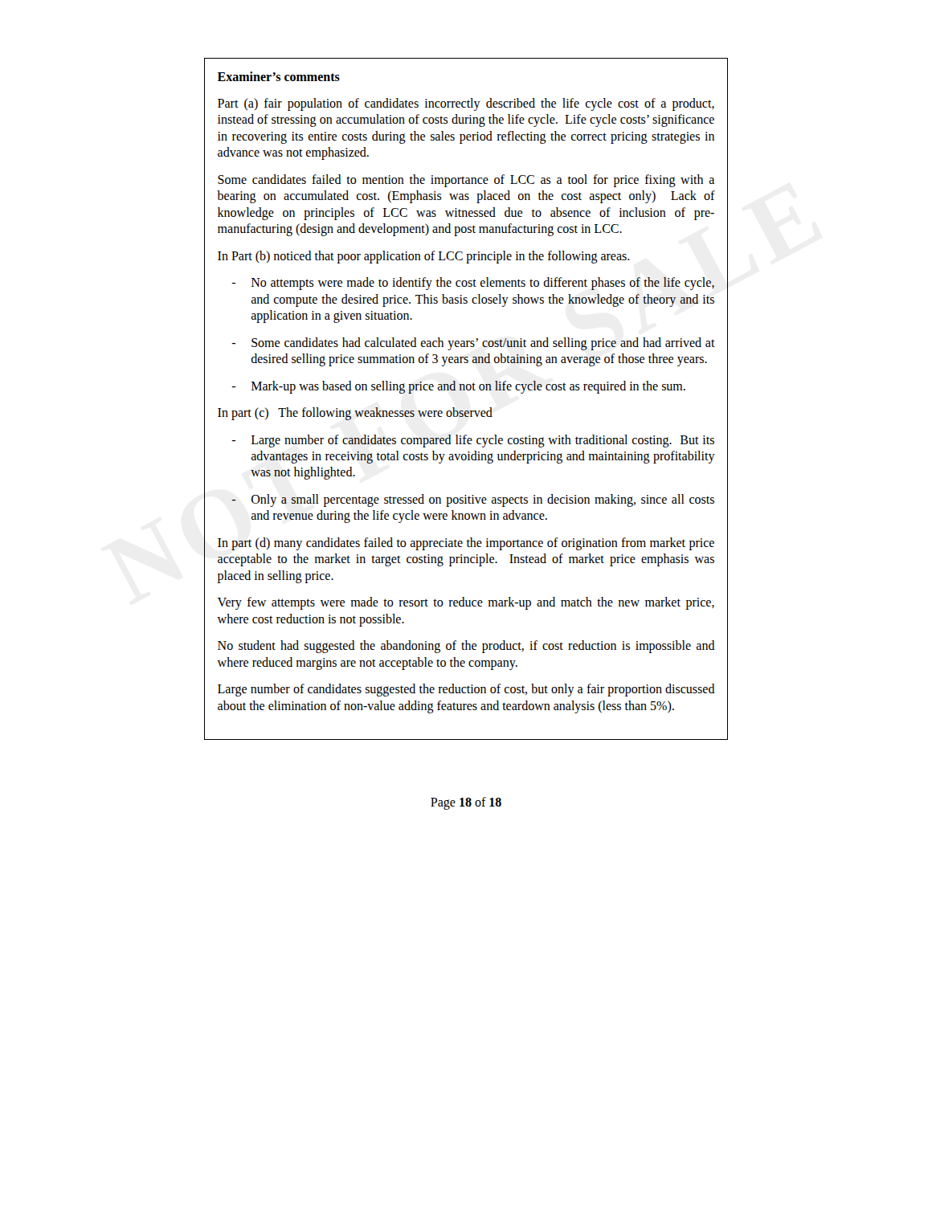NOT FOR SALE
Examiner’s comments
Part (a) fair population of candidates incorrectly described the life cycle cost of a product, instead of stressing on accumulation of costs during the life cycle. Life cycle costs’ significance in recovering its entire costs during the sales period reflecting the correct pricing strategies in advance was not emphasized.
Some candidates failed to mention the importance of LCC as a tool for price fixing with a bearing on accumulated cost. (Emphasis was placed on the cost aspect only) Lack of knowledge on principles of LCC was witnessed due to absence of inclusion of pre-manufacturing (design and development) and post manufacturing cost in LCC.
In Part (b) noticed that poor application of LCC principle in the following areas.
No attempts were made to identify the cost elements to different phases of the life cycle, and compute the desired price. This basis closely shows the knowledge of theory and its application in a given situation.
Some candidates had calculated each years’ cost/unit and selling price and had arrived at desired selling price summation of 3 years and obtaining an average of those three years.
Mark-up was based on selling price and not on life cycle cost as required in the sum.
In part (c) The following weaknesses were observed
Large number of candidates compared life cycle costing with traditional costing. But its advantages in receiving total costs by avoiding underpricing and maintaining profitability was not highlighted.
Only a small percentage stressed on positive aspects in decision making, since all costs and revenue during the life cycle were known in advance.
In part (d) many candidates failed to appreciate the importance of origination from market price acceptable to the market in target costing principle. Instead of market price emphasis was placed in selling price.
Very few attempts were made to resort to reduce mark-up and match the new market price, where cost reduction is not possible.
No student had suggested the abandoning of the product, if cost reduction is impossible and where reduced margins are not acceptable to the company.
Large number of candidates suggested the reduction of cost, but only a fair proportion discussed about the elimination of non-value adding features and teardown analysis (less than 5%).
Page 18 of 18